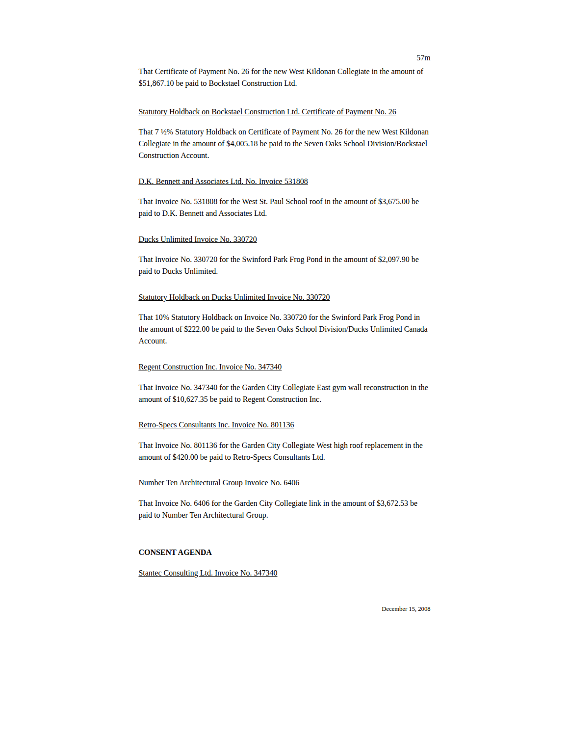57m
That Certificate of Payment No. 26 for the new West Kildonan Collegiate in the amount of $51,867.10 be paid to Bockstael Construction Ltd.
Statutory Holdback on Bockstael Construction Ltd. Certificate of Payment No. 26
That 7 ½% Statutory Holdback on Certificate of Payment No. 26 for the new West Kildonan Collegiate in the amount of $4,005.18 be paid to the Seven Oaks School Division/Bockstael Construction Account.
D.K. Bennett and Associates Ltd. No. Invoice 531808
That Invoice No. 531808 for the West St. Paul School roof in the amount of $3,675.00 be paid to D.K. Bennett and Associates Ltd.
Ducks Unlimited Invoice No. 330720
That Invoice No. 330720 for the Swinford Park Frog Pond in the amount of $2,097.90 be paid to Ducks Unlimited.
Statutory Holdback on Ducks Unlimited Invoice No. 330720
That 10% Statutory Holdback on Invoice No. 330720 for the Swinford Park Frog Pond in the amount of $222.00 be paid to the Seven Oaks School Division/Ducks Unlimited Canada Account.
Regent Construction Inc. Invoice No. 347340
That Invoice No. 347340 for the Garden City Collegiate East gym wall reconstruction in the amount of $10,627.35 be paid to Regent Construction Inc.
Retro-Specs Consultants Inc. Invoice No. 801136
That Invoice No. 801136 for the Garden City Collegiate West high roof replacement in the amount of $420.00 be paid to Retro-Specs Consultants Ltd.
Number Ten Architectural Group Invoice No. 6406
That Invoice No. 6406 for the Garden City Collegiate link in the amount of $3,672.53 be paid to Number Ten Architectural Group.
CONSENT AGENDA
Stantec Consulting Ltd. Invoice No. 347340
December 15, 2008